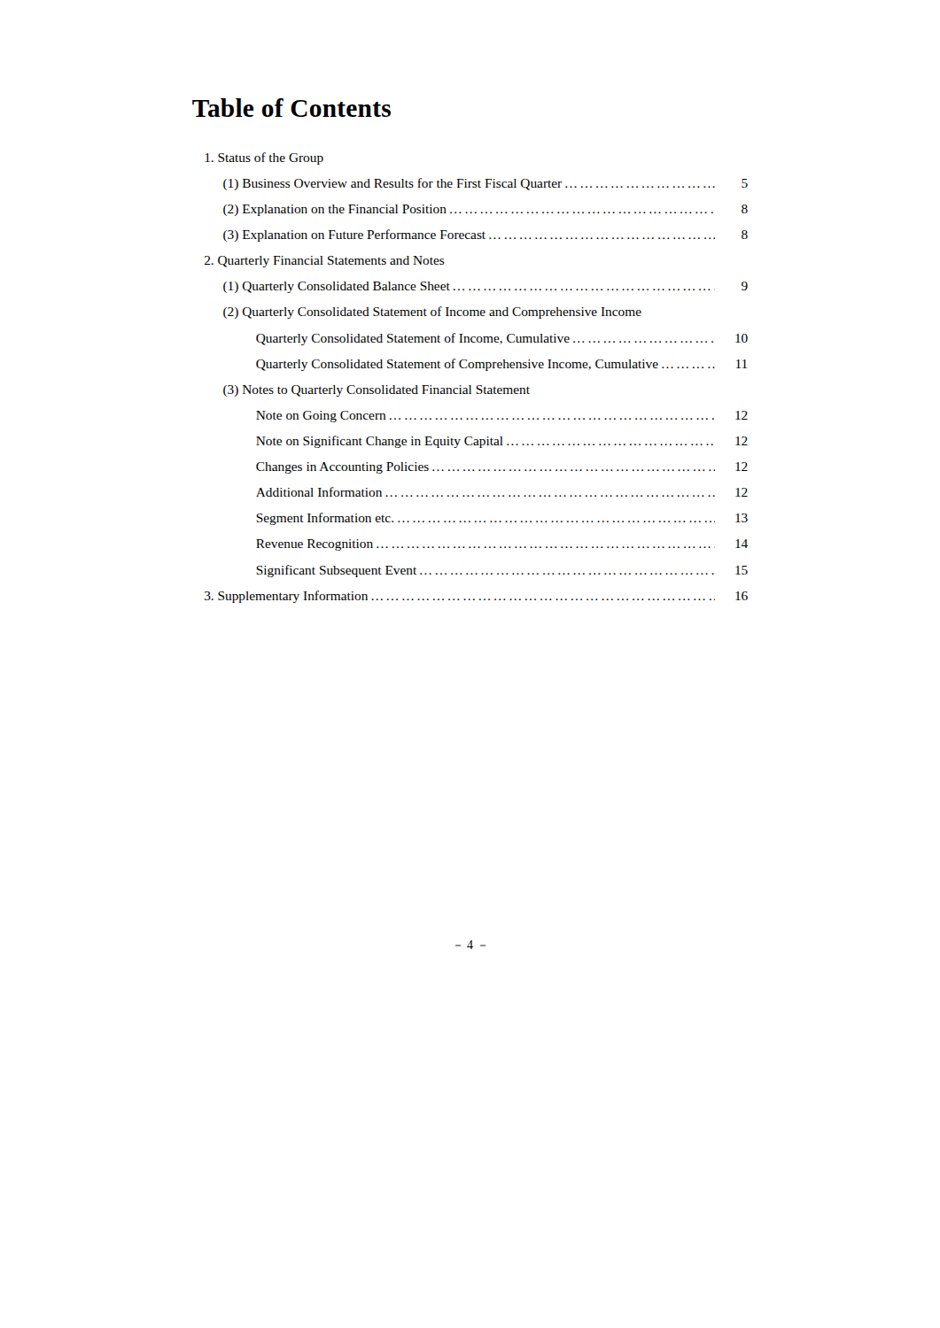Table of Contents
1. Status of the Group
(1) Business Overview and Results for the First Fiscal Quarter ……………………………………….…... 5
(2) Explanation on the Financial Position ………………………………………………………………… 8
(3) Explanation on Future Performance Forecast …………………………………………………………… 8
2. Quarterly Financial Statements and Notes
(1) Quarterly Consolidated Balance Sheet ………………………………………………………………… 9
(2) Quarterly Consolidated Statement of Income and Comprehensive Income
Quarterly Consolidated Statement of Income, Cumulative …………………………………………… 10
Quarterly Consolidated Statement of Comprehensive Income, Cumulative ………………………….. 11
(3) Notes to Quarterly Consolidated Financial Statement
Note on Going Concern ………………………………………………………………………………….. 12
Note on Significant Change in Equity Capital …………………………………………………………... 12
Changes in Accounting Policies ………………………………………………………………………… 12
Additional Information ………………………………………………………………………………….. 12
Segment Information etc. ……………………………………………………………………………… 13
Revenue Recognition ………………………………………………………………………………….. 14
Significant Subsequent Event …………………………………………………………………………. 15
3. Supplementary Information ………………………………………………………………………………….. 16
－ 4 －